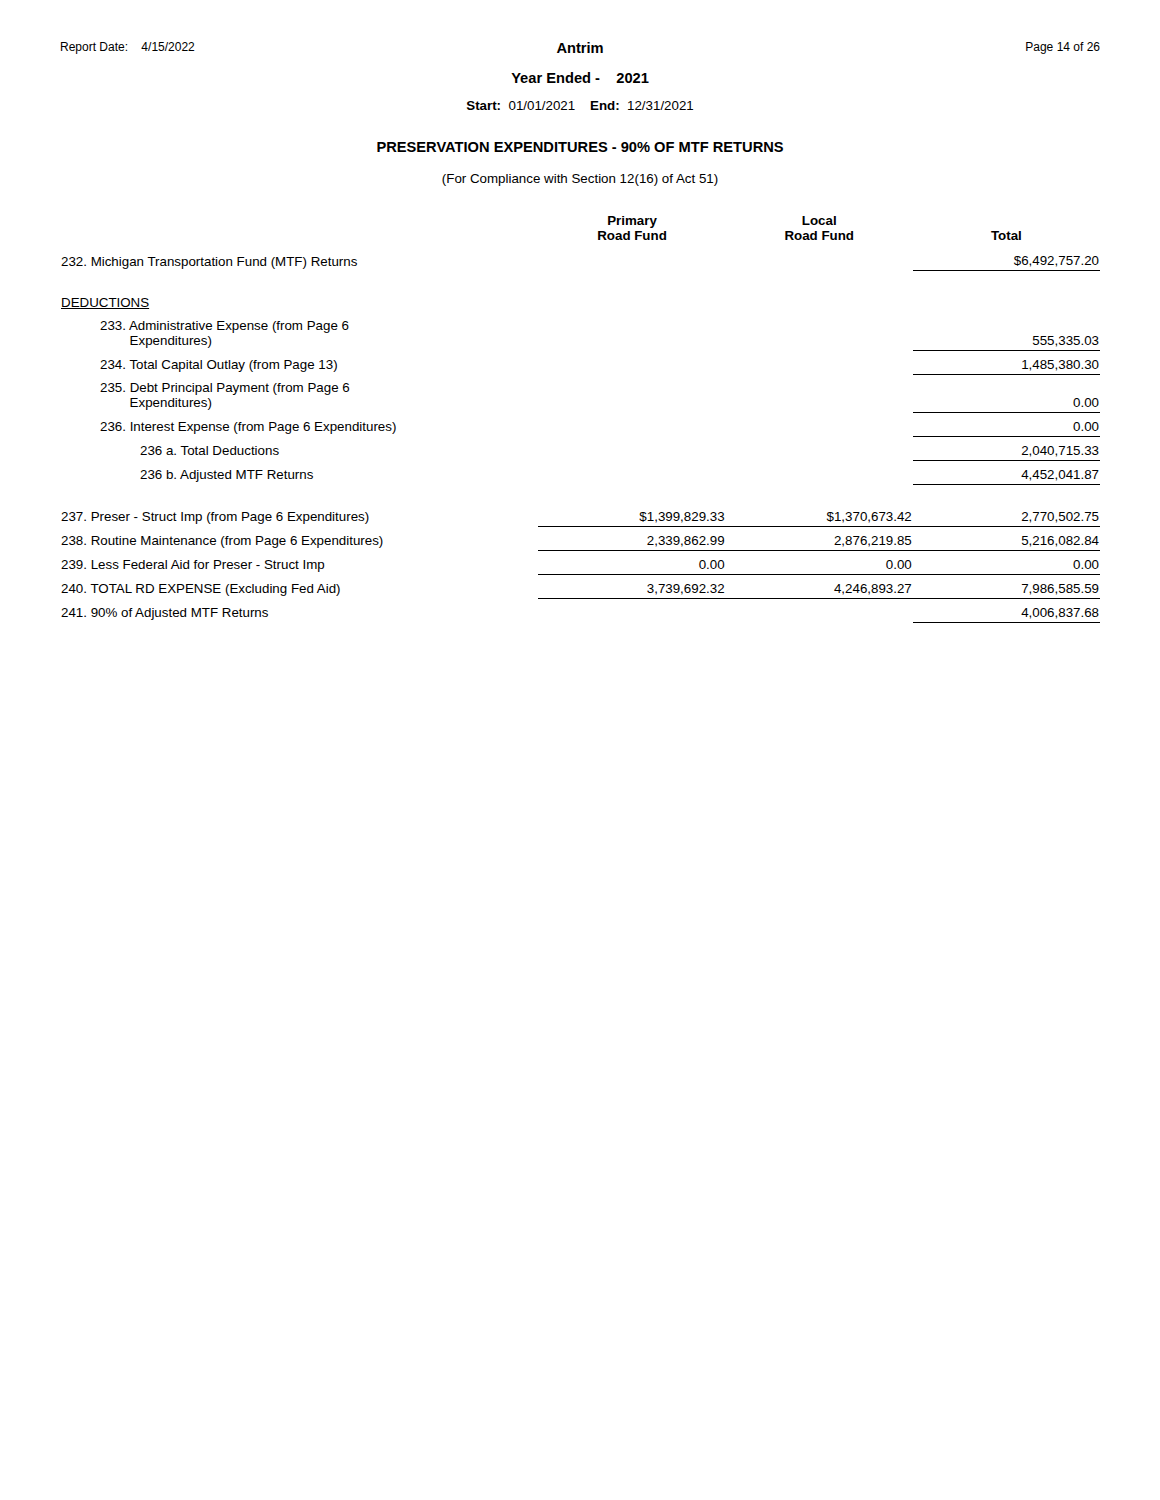Report Date: 4/15/2022
Antrim
Year Ended - 2021
Start: 01/01/2021 End: 12/31/2021
Page 14 of 26
PRESERVATION EXPENDITURES - 90% OF MTF RETURNS
(For Compliance with Section 12(16) of Act 51)
| | Primary Road Fund | Local Road Fund | Total |
| --- | --- | --- | --- |
| 232. Michigan Transportation Fund (MTF) Returns | | | $6,492,757.20 |
| DEDUCTIONS | | | |
| 233. Administrative Expense (from Page 6 Expenditures) | | | 555,335.03 |
| 234. Total Capital Outlay (from Page 13) | | | 1,485,380.30 |
| 235. Debt Principal Payment (from Page 6 Expenditures) | | | 0.00 |
| 236. Interest Expense (from Page 6 Expenditures) | | | 0.00 |
| 236 a. Total Deductions | | | 2,040,715.33 |
| 236 b. Adjusted MTF Returns | | | 4,452,041.87 |
| 237. Preser - Struct Imp (from Page 6 Expenditures) | $1,399,829.33 | $1,370,673.42 | 2,770,502.75 |
| 238. Routine Maintenance (from Page 6 Expenditures) | 2,339,862.99 | 2,876,219.85 | 5,216,082.84 |
| 239. Less Federal Aid for Preser - Struct Imp | 0.00 | 0.00 | 0.00 |
| 240. TOTAL RD EXPENSE (Excluding Fed Aid) | 3,739,692.32 | 4,246,893.27 | 7,986,585.59 |
| 241. 90% of Adjusted MTF Returns | | | 4,006,837.68 |